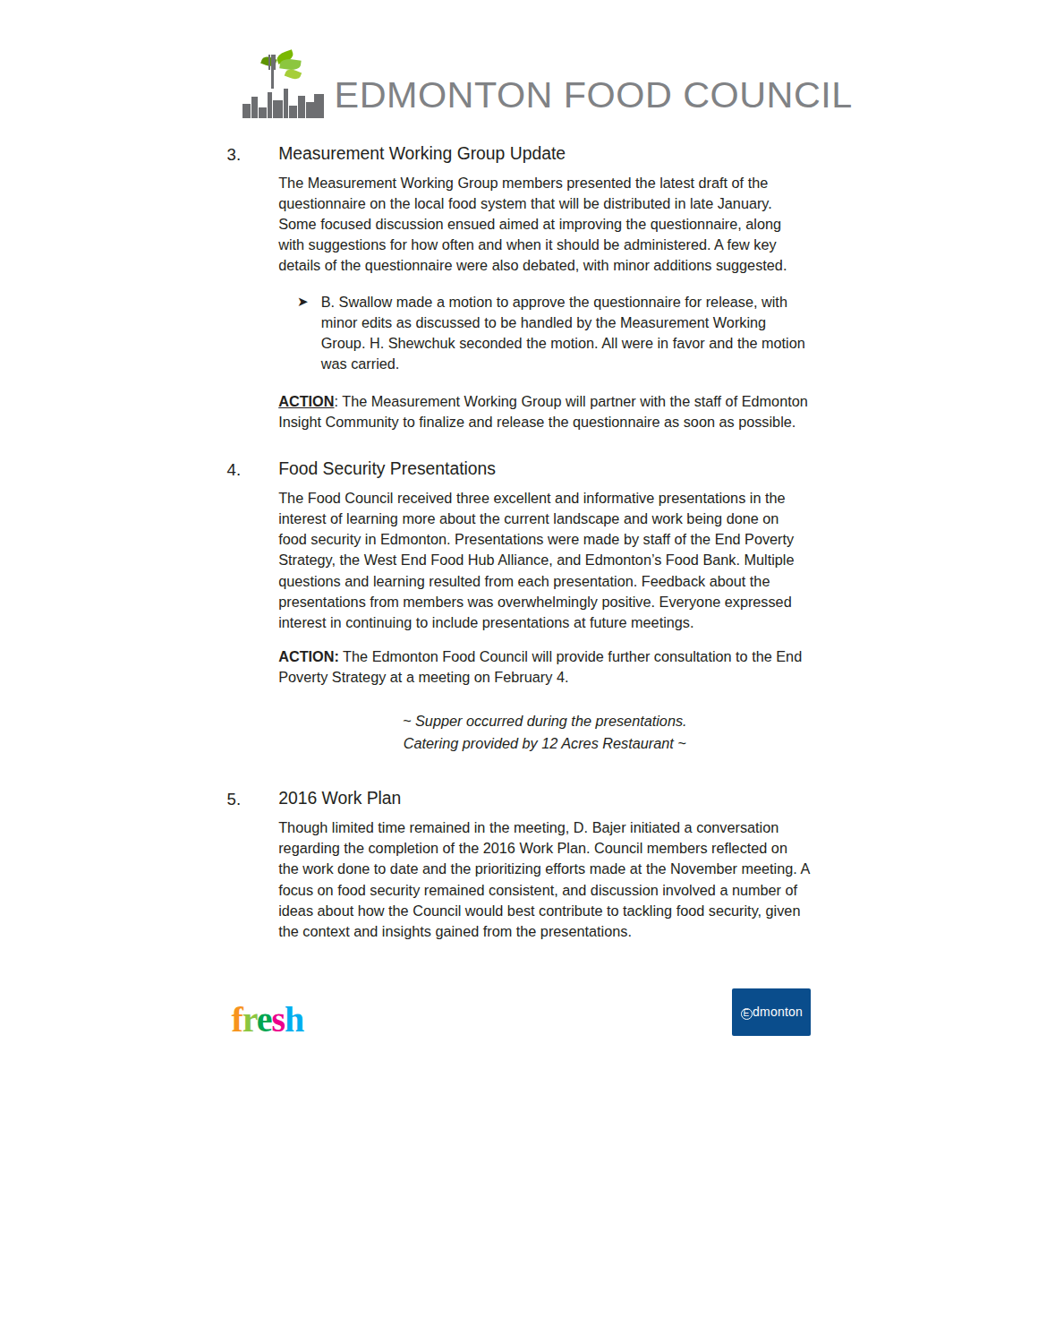EDMONTON FOOD COUNCIL
3.
Measurement Working Group Update
The Measurement Working Group members presented the latest draft of the questionnaire on the local food system that will be distributed in late January. Some focused discussion ensued aimed at improving the questionnaire, along with suggestions for how often and when it should be administered. A few key details of the questionnaire were also debated, with minor additions suggested.
➤
B. Swallow made a motion to approve the questionnaire for release, with minor edits as discussed to be handled by the Measurement Working Group. H. Shewchuk seconded the motion. All were in favor and the motion was carried.
ACTION: The Measurement Working Group will partner with the staff of Edmonton Insight Community to finalize and release the questionnaire as soon as possible.
4.
Food Security Presentations
The Food Council received three excellent and informative presentations in the interest of learning more about the current landscape and work being done on food security in Edmonton. Presentations were made by staff of the End Poverty Strategy, the West End Food Hub Alliance, and Edmonton’s Food Bank. Multiple questions and learning resulted from each presentation. Feedback about the presentations from members was overwhelmingly positive. Everyone expressed interest in continuing to include presentations at future meetings.
ACTION: The Edmonton Food Council will provide further consultation to the End Poverty Strategy at a meeting on February 4.
~ Supper occurred during the presentations.
Catering provided by 12 Acres Restaurant ~
5.
2016 Work Plan
Though limited time remained in the meeting, D. Bajer initiated a conversation regarding the completion of the 2016 Work Plan. Council members reflected on the work done to date and the prioritizing efforts made at the November meeting. A focus on food security remained consistent, and discussion involved a number of ideas about how the Council would best contribute to tackling food security, given the context and insights gained from the presentations.
fresh
Edmonton